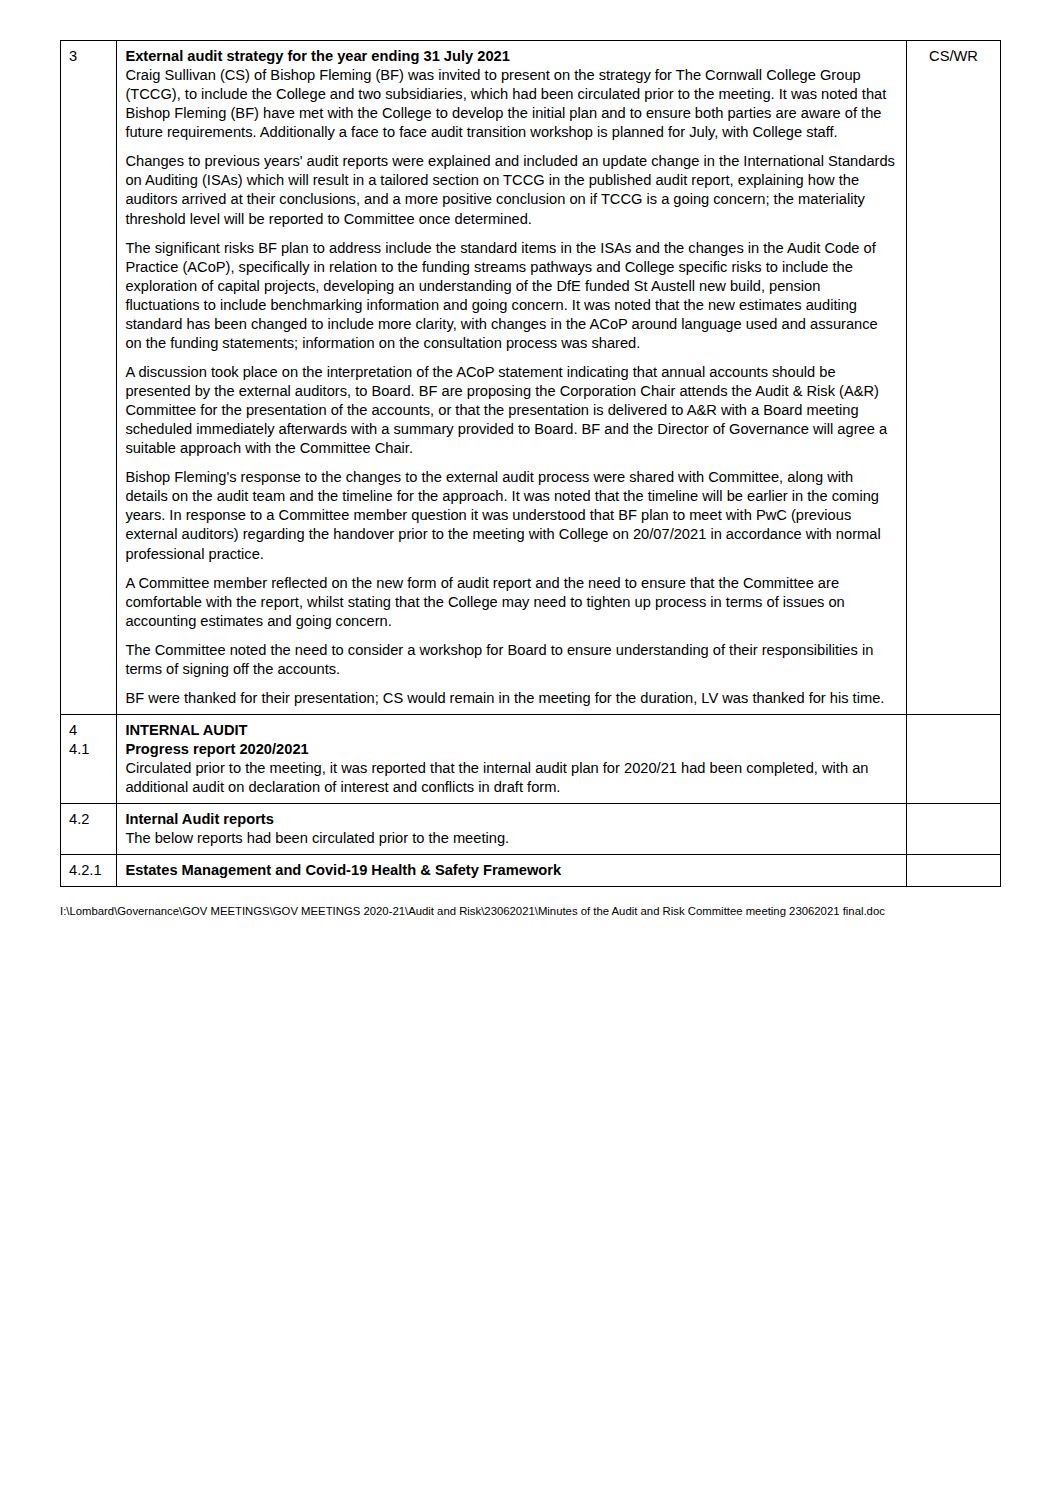| 3 | External audit strategy for the year ending 31 July 2021 Craig Sullivan (CS) of Bishop Fleming (BF) was invited to present on the strategy for The Cornwall College Group (TCCG), to include the College and two subsidiaries, which had been circulated prior to the meeting. It was noted that Bishop Fleming (BF) have met with the College to develop the initial plan and to ensure both parties are aware of the future requirements. Additionally a face to face audit transition workshop is planned for July, with College staff. Changes to previous years' audit reports were explained and included an update change in the International Standards on Auditing (ISAs) which will result in a tailored section on TCCG in the published audit report, explaining how the auditors arrived at their conclusions, and a more positive conclusion on if TCCG is a going concern; the materiality threshold level will be reported to Committee once determined. The significant risks BF plan to address include the standard items in the ISAs and the changes in the Audit Code of Practice (ACoP), specifically in relation to the funding streams pathways and College specific risks to include the exploration of capital projects, developing an understanding of the DfE funded St Austell new build, pension fluctuations to include benchmarking information and going concern. It was noted that the new estimates auditing standard has been changed to include more clarity, with changes in the ACoP around language used and assurance on the funding statements; information on the consultation process was shared. A discussion took place on the interpretation of the ACoP statement indicating that annual accounts should be presented by the external auditors, to Board. BF are proposing the Corporation Chair attends the Audit & Risk (A&R) Committee for the presentation of the accounts, or that the presentation is delivered to A&R with a Board meeting scheduled immediately afterwards with a summary provided to Board. BF and the Director of Governance will agree a suitable approach with the Committee Chair. Bishop Fleming's response to the changes to the external audit process were shared with Committee, along with details on the audit team and the timeline for the approach. It was noted that the timeline will be earlier in the coming years. In response to a Committee member question it was understood that BF plan to meet with PwC (previous external auditors) regarding the handover prior to the meeting with College on 20/07/2021 in accordance with normal professional practice. A Committee member reflected on the new form of audit report and the need to ensure that the Committee are comfortable with the report, whilst stating that the College may need to tighten up process in terms of issues on accounting estimates and going concern. The Committee noted the need to consider a workshop for Board to ensure understanding of their responsibilities in terms of signing off the accounts. BF were thanked for their presentation; CS would remain in the meeting for the duration, LV was thanked for his time. | CS/WR |
| 4 4.1 | INTERNAL AUDIT Progress report 2020/2021 Circulated prior to the meeting, it was reported that the internal audit plan for 2020/21 had been completed, with an additional audit on declaration of interest and conflicts in draft form. | |
| 4.2 | Internal Audit reports The below reports had been circulated prior to the meeting. | |
| 4.2.1 | Estates Management and Covid-19 Health & Safety Framework | |
I:\Lombard\Governance\GOV MEETINGS\GOV MEETINGS 2020-21\Audit and Risk\23062021\Minutes of the Audit and Risk Committee meeting 23062021 final.doc